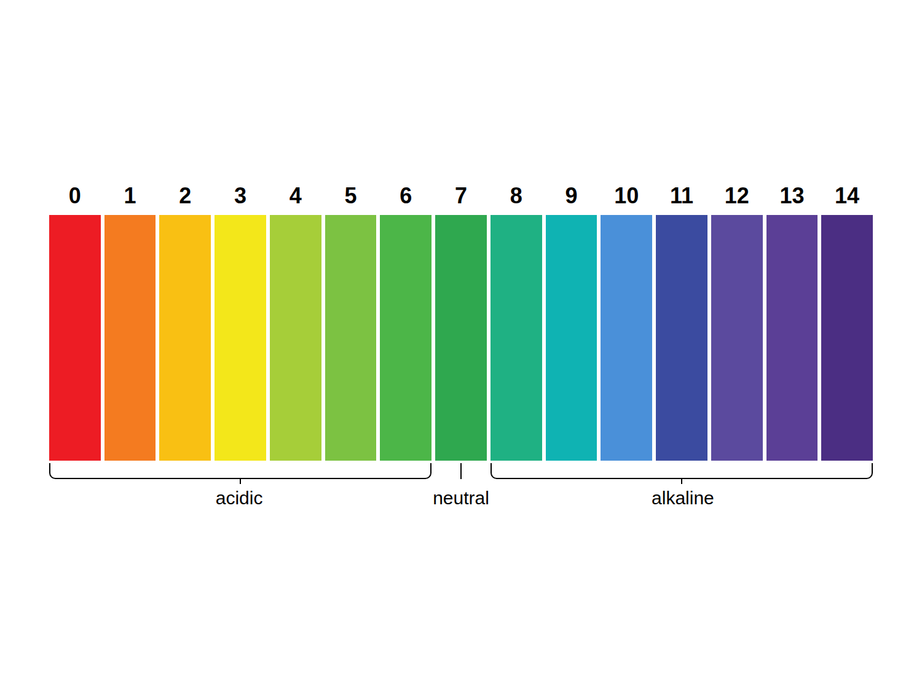0
1
2
3
4
5
6
7
8
9
10
11
12
13
14
acidic neutral alkaline